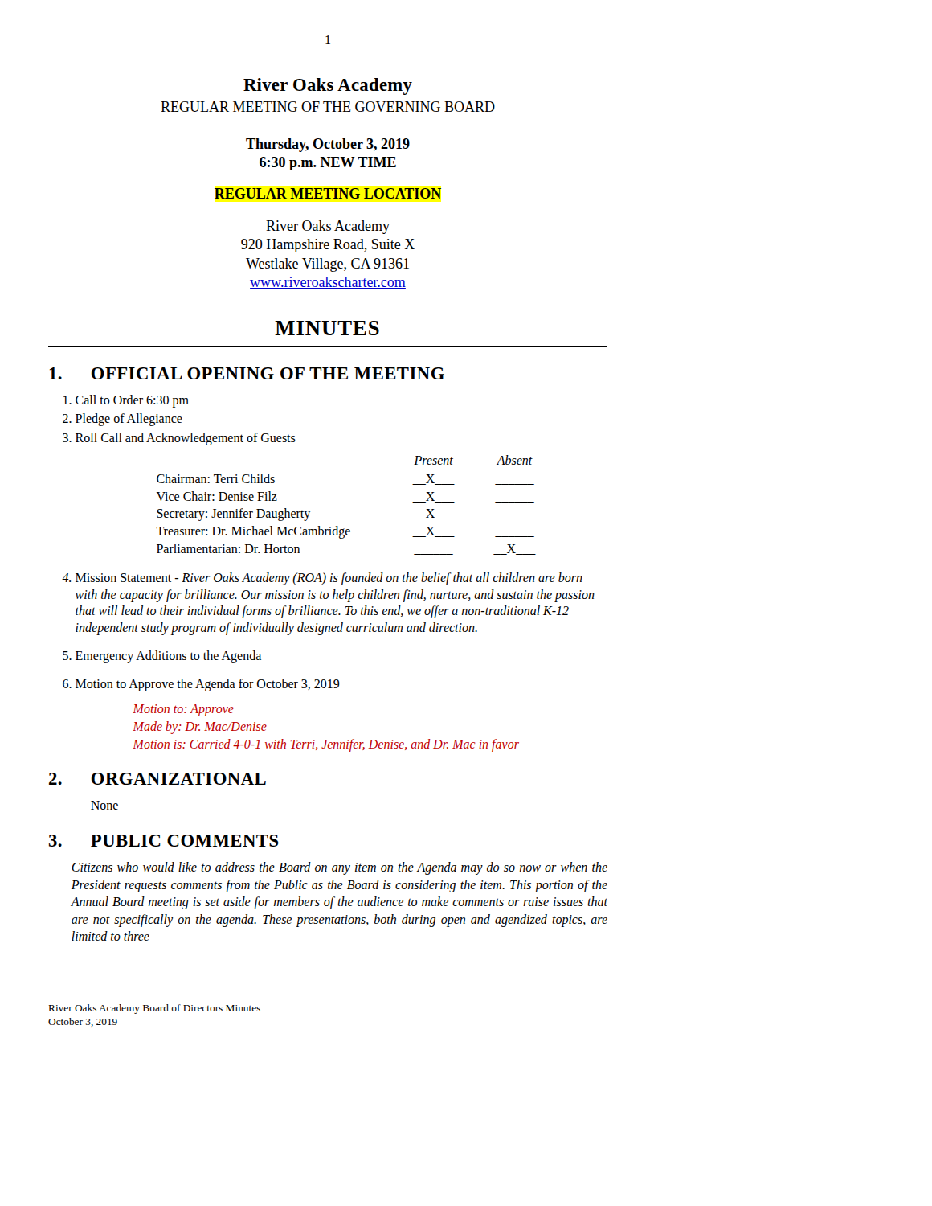1
River Oaks Academy
REGULAR MEETING OF THE GOVERNING BOARD
Thursday, October 3, 2019
6:30 p.m. NEW TIME
REGULAR MEETING LOCATION
River Oaks Academy
920 Hampshire Road, Suite X
Westlake Village, CA 91361
www.riveroakscharter.com
MINUTES
1. OFFICIAL OPENING OF THE MEETING
Call to Order 6:30 pm
Pledge of Allegiance
Roll Call and Acknowledgement of Guests
| | Present | Absent |
| --- | --- | --- |
| Chairman: Terri Childs | __X___ | ______ |
| Vice Chair: Denise Filz | __X___ | ______ |
| Secretary: Jennifer Daugherty | __X___ | ______ |
| Treasurer: Dr. Michael McCambridge | __X___ | ______ |
| Parliamentarian: Dr. Horton | ______ | __X___ |
Mission Statement - River Oaks Academy (ROA) is founded on the belief that all children are born with the capacity for brilliance. Our mission is to help children find, nurture, and sustain the passion that will lead to their individual forms of brilliance. To this end, we offer a non-traditional K-12 independent study program of individually designed curriculum and direction.
Emergency Additions to the Agenda
Motion to Approve the Agenda for October 3, 2019
Motion to: Approve
Made by: Dr. Mac/Denise
Motion is: Carried 4-0-1 with Terri, Jennifer, Denise, and Dr. Mac in favor
2. ORGANIZATIONAL
None
3. PUBLIC COMMENTS
Citizens who would like to address the Board on any item on the Agenda may do so now or when the President requests comments from the Public as the Board is considering the item. This portion of the Annual Board meeting is set aside for members of the audience to make comments or raise issues that are not specifically on the agenda. These presentations, both during open and agendized topics, are limited to three
River Oaks Academy Board of Directors Minutes
October 3, 2019